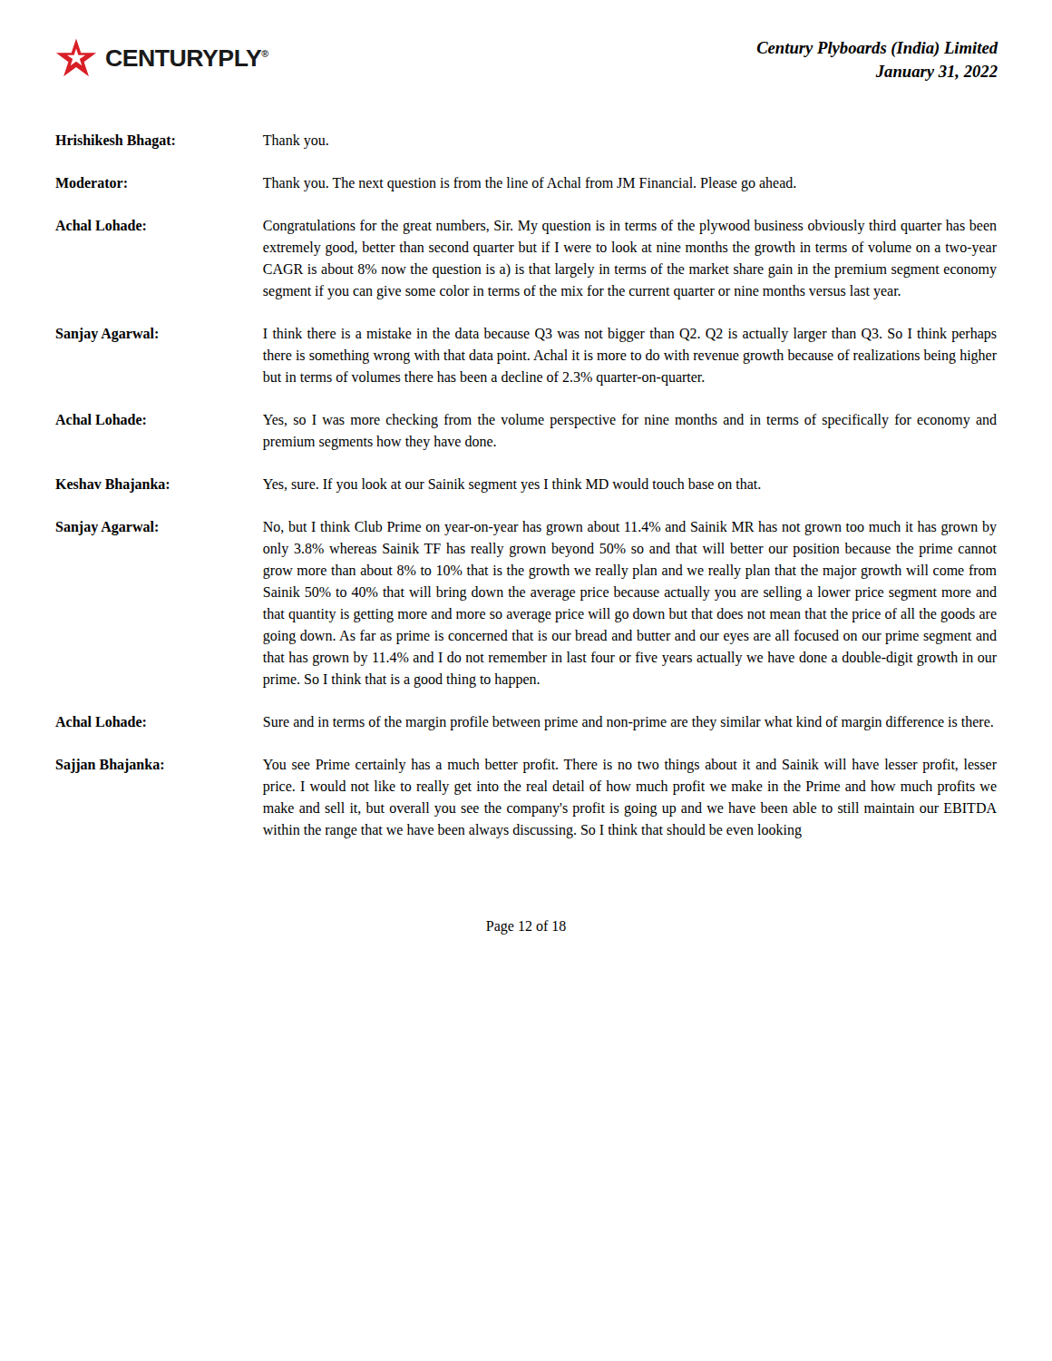CENTURYPLY®
Century Plyboards (India) Limited
January 31, 2022
| Hrishikesh Bhagat: | Thank you. |
| Moderator: | Thank you. The next question is from the line of Achal from JM Financial. Please go ahead. |
| Achal Lohade: | Congratulations for the great numbers, Sir. My question is in terms of the plywood business obviously third quarter has been extremely good, better than second quarter but if I were to look at nine months the growth in terms of volume on a two-year CAGR is about 8% now the question is a) is that largely in terms of the market share gain in the premium segment economy segment if you can give some color in terms of the mix for the current quarter or nine months versus last year. |
| Sanjay Agarwal: | I think there is a mistake in the data because Q3 was not bigger than Q2. Q2 is actually larger than Q3. So I think perhaps there is something wrong with that data point. Achal it is more to do with revenue growth because of realizations being higher but in terms of volumes there has been a decline of 2.3% quarter-on-quarter. |
| Achal Lohade: | Yes, so I was more checking from the volume perspective for nine months and in terms of specifically for economy and premium segments how they have done. |
| Keshav Bhajanka: | Yes, sure. If you look at our Sainik segment yes I think MD would touch base on that. |
| Sanjay Agarwal: | No, but I think Club Prime on year-on-year has grown about 11.4% and Sainik MR has not grown too much it has grown by only 3.8% whereas Sainik TF has really grown beyond 50% so and that will better our position because the prime cannot grow more than about 8% to 10% that is the growth we really plan and we really plan that the major growth will come from Sainik 50% to 40% that will bring down the average price because actually you are selling a lower price segment more and that quantity is getting more and more so average price will go down but that does not mean that the price of all the goods are going down. As far as prime is concerned that is our bread and butter and our eyes are all focused on our prime segment and that has grown by 11.4% and I do not remember in last four or five years actually we have done a double-digit growth in our prime. So I think that is a good thing to happen. |
| Achal Lohade: | Sure and in terms of the margin profile between prime and non-prime are they similar what kind of margin difference is there. |
| Sajjan Bhajanka: | You see Prime certainly has a much better profit. There is no two things about it and Sainik will have lesser profit, lesser price. I would not like to really get into the real detail of how much profit we make in the Prime and how much profits we make and sell it, but overall you see the company's profit is going up and we have been able to still maintain our EBITDA within the range that we have been always discussing. So I think that should be even looking |
Page 12 of 18